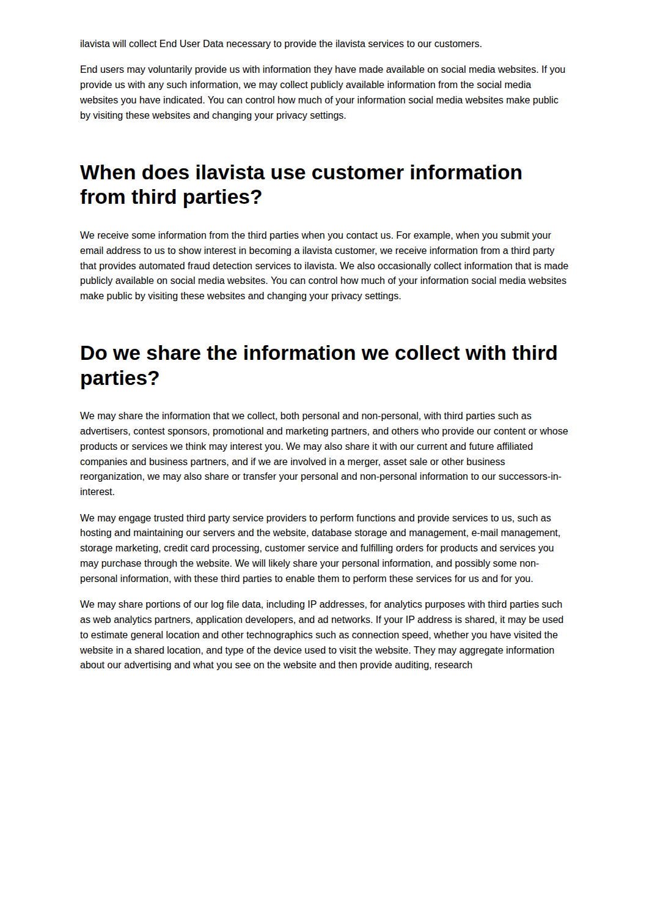ilavista will collect End User Data necessary to provide the ilavista services to our customers.
End users may voluntarily provide us with information they have made available on social media websites. If you provide us with any such information, we may collect publicly available information from the social media websites you have indicated. You can control how much of your information social media websites make public by visiting these websites and changing your privacy settings.
When does ilavista use customer information from third parties?
We receive some information from the third parties when you contact us. For example, when you submit your email address to us to show interest in becoming a ilavista customer, we receive information from a third party that provides automated fraud detection services to ilavista. We also occasionally collect information that is made publicly available on social media websites. You can control how much of your information social media websites make public by visiting these websites and changing your privacy settings.
Do we share the information we collect with third parties?
We may share the information that we collect, both personal and non-personal, with third parties such as advertisers, contest sponsors, promotional and marketing partners, and others who provide our content or whose products or services we think may interest you. We may also share it with our current and future affiliated companies and business partners, and if we are involved in a merger, asset sale or other business reorganization, we may also share or transfer your personal and non-personal information to our successors-in-interest.
We may engage trusted third party service providers to perform functions and provide services to us, such as hosting and maintaining our servers and the website, database storage and management, e-mail management, storage marketing, credit card processing, customer service and fulfilling orders for products and services you may purchase through the website. We will likely share your personal information, and possibly some non-personal information, with these third parties to enable them to perform these services for us and for you.
We may share portions of our log file data, including IP addresses, for analytics purposes with third parties such as web analytics partners, application developers, and ad networks. If your IP address is shared, it may be used to estimate general location and other technographics such as connection speed, whether you have visited the website in a shared location, and type of the device used to visit the website. They may aggregate information about our advertising and what you see on the website and then provide auditing, research